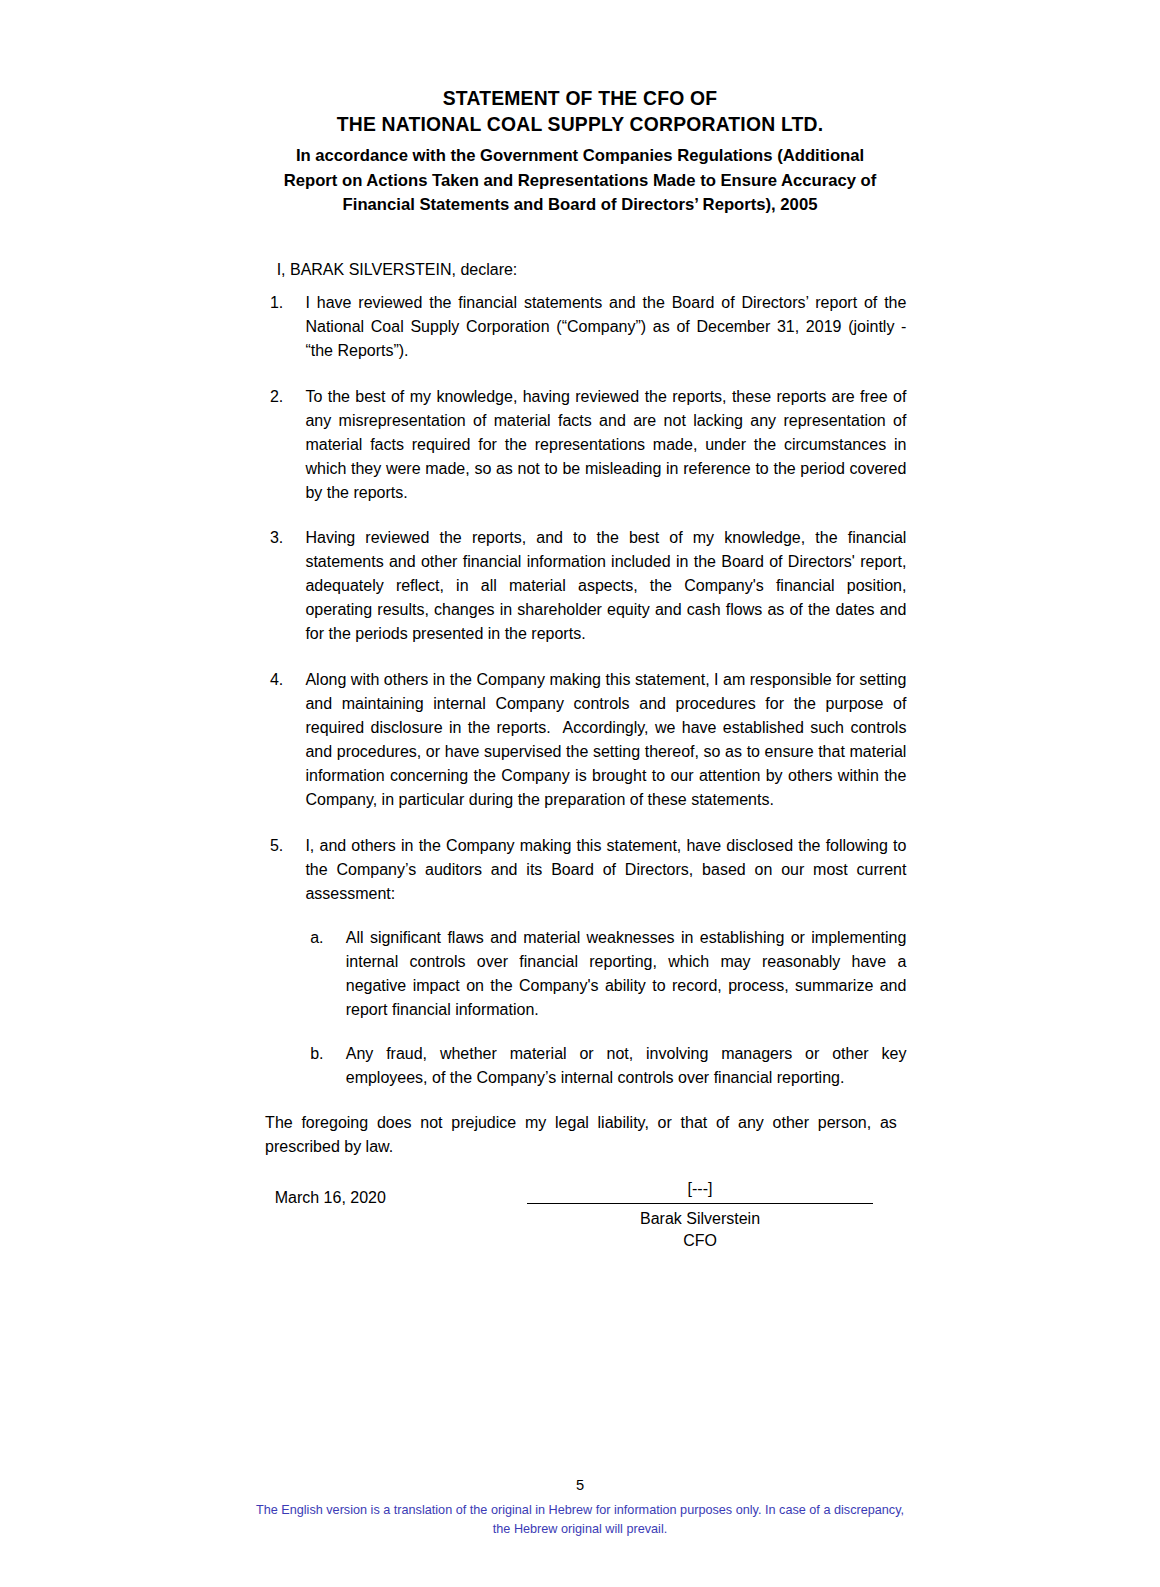STATEMENT OF THE CFO OF
THE NATIONAL COAL SUPPLY CORPORATION LTD.
In accordance with the Government Companies Regulations (Additional Report on Actions Taken and Representations Made to Ensure Accuracy of Financial Statements and Board of Directors’ Reports), 2005
I, BARAK SILVERSTEIN, declare:
1. I have reviewed the financial statements and the Board of Directors’ report of the National Coal Supply Corporation (“Company”) as of December 31, 2019 (jointly - “the Reports”).
2. To the best of my knowledge, having reviewed the reports, these reports are free of any misrepresentation of material facts and are not lacking any representation of material facts required for the representations made, under the circumstances in which they were made, so as not to be misleading in reference to the period covered by the reports.
3. Having reviewed the reports, and to the best of my knowledge, the financial statements and other financial information included in the Board of Directors' report, adequately reflect, in all material aspects, the Company's financial position, operating results, changes in shareholder equity and cash flows as of the dates and for the periods presented in the reports.
4. Along with others in the Company making this statement, I am responsible for setting and maintaining internal Company controls and procedures for the purpose of required disclosure in the reports. Accordingly, we have established such controls and procedures, or have supervised the setting thereof, so as to ensure that material information concerning the Company is brought to our attention by others within the Company, in particular during the preparation of these statements.
5. I, and others in the Company making this statement, have disclosed the following to the Company’s auditors and its Board of Directors, based on our most current assessment:
a. All significant flaws and material weaknesses in establishing or implementing internal controls over financial reporting, which may reasonably have a negative impact on the Company's ability to record, process, summarize and report financial information.
b. Any fraud, whether material or not, involving managers or other key employees, of the Company’s internal controls over financial reporting.
The foregoing does not prejudice my legal liability, or that of any other person, as prescribed by law.
March 16, 2020
[---]
Barak Silverstein
CFO
5
The English version is a translation of the original in Hebrew for information purposes only. In case of a discrepancy, the Hebrew original will prevail.